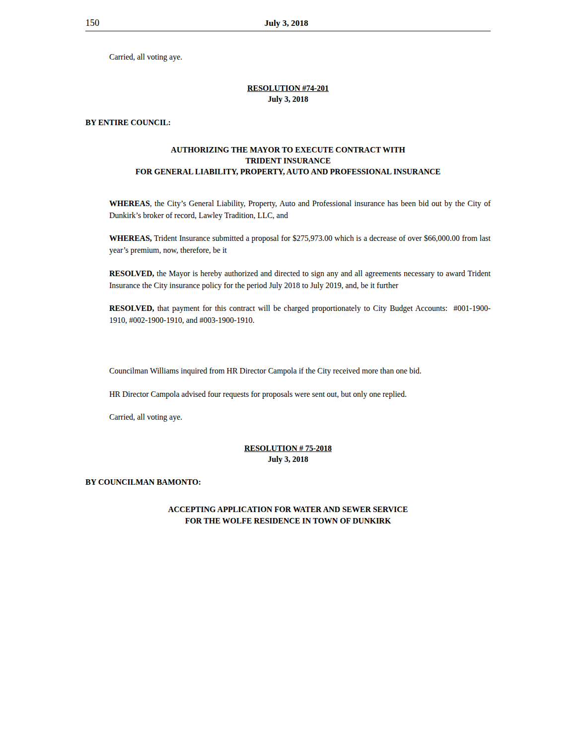150 July 3, 2018
Carried, all voting aye.
RESOLUTION #74-201
July 3, 2018
BY ENTIRE COUNCIL:
AUTHORIZING THE MAYOR TO EXECUTE CONTRACT WITH
TRIDENT INSURANCE
FOR GENERAL LIABILITY, PROPERTY, AUTO AND PROFESSIONAL INSURANCE
WHEREAS, the City’s General Liability, Property, Auto and Professional insurance has been bid out by the City of Dunkirk’s broker of record, Lawley Tradition, LLC, and
WHEREAS, Trident Insurance submitted a proposal for $275,973.00 which is a decrease of over $66,000.00 from last year’s premium, now, therefore, be it
RESOLVED, the Mayor is hereby authorized and directed to sign any and all agreements necessary to award Trident Insurance the City insurance policy for the period July 2018 to July 2019, and, be it further
RESOLVED, that payment for this contract will be charged proportionately to City Budget Accounts: #001-1900-1910, #002-1900-1910, and #003-1900-1910.
Councilman Williams inquired from HR Director Campola if the City received more than one bid.
HR Director Campola advised four requests for proposals were sent out, but only one replied.
Carried, all voting aye.
RESOLUTION # 75-2018
July 3, 2018
BY COUNCILMAN BAMONTO:
ACCEPTING APPLICATION FOR WATER AND SEWER SERVICE
FOR THE WOLFE RESIDENCE IN TOWN OF DUNKIRK